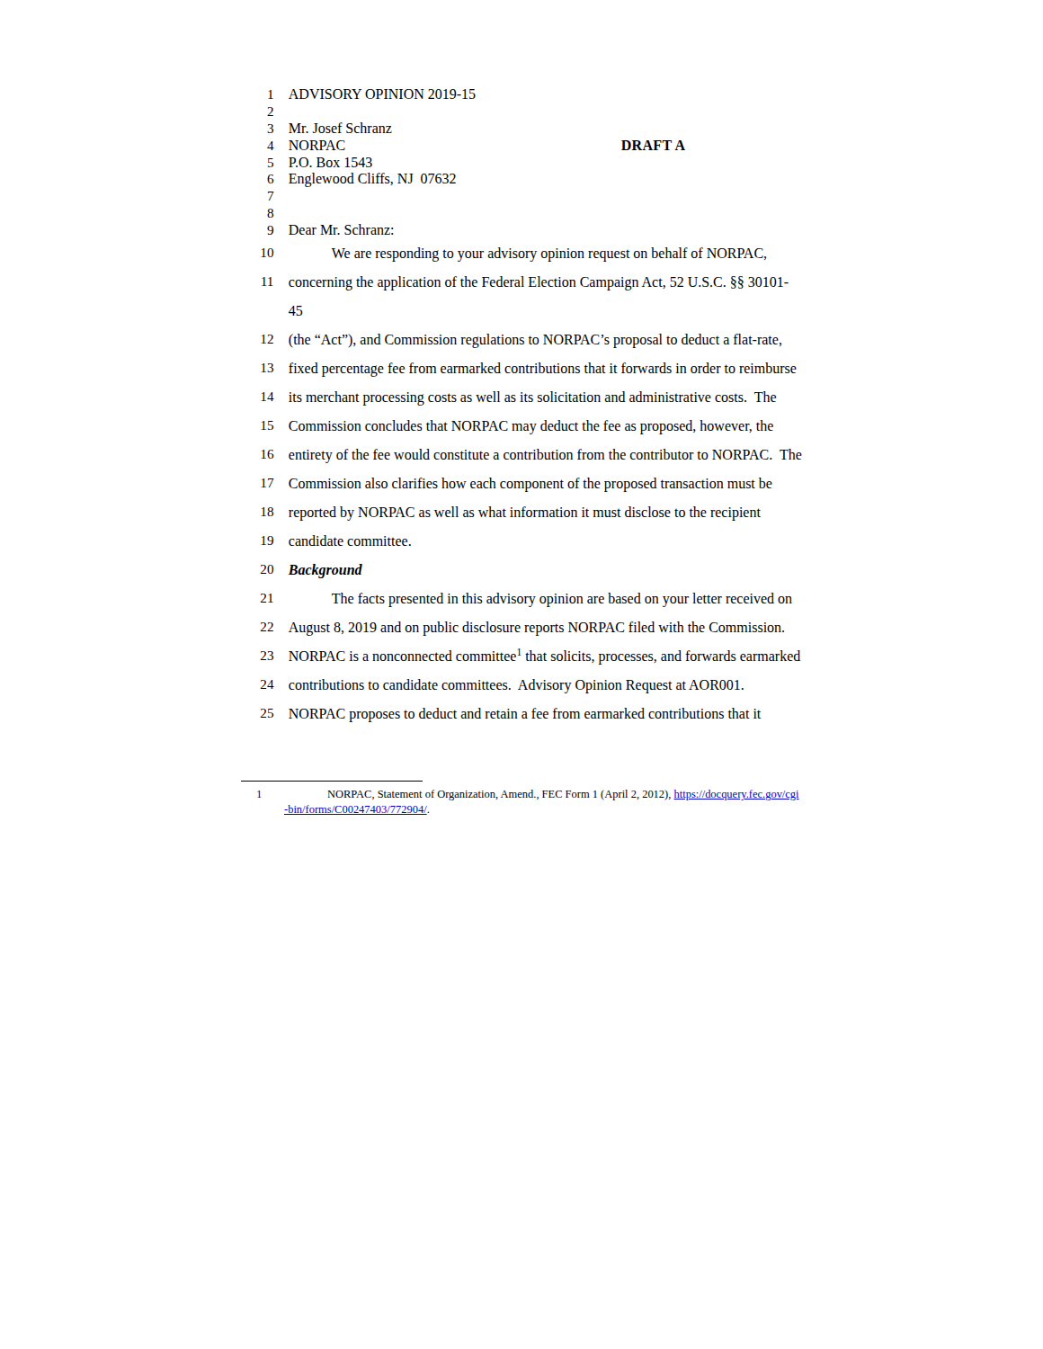ADVISORY OPINION 2019-15
Mr. Josef Schranz
NORPACDRAFT A
P.O. Box 1543
Englewood Cliffs, NJ 07632
Dear Mr. Schranz:
We are responding to your advisory opinion request on behalf of NORPAC,
concerning the application of the Federal Election Campaign Act, 52 U.S.C. §§ 30101-45
(the “Act”), and Commission regulations to NORPAC’s proposal to deduct a flat-rate,
fixed percentage fee from earmarked contributions that it forwards in order to reimburse
its merchant processing costs as well as its solicitation and administrative costs. The
Commission concludes that NORPAC may deduct the fee as proposed, however, the
entirety of the fee would constitute a contribution from the contributor to NORPAC. The
Commission also clarifies how each component of the proposed transaction must be
reported by NORPAC as well as what information it must disclose to the recipient
candidate committee.
Background
The facts presented in this advisory opinion are based on your letter received on
August 8, 2019 and on public disclosure reports NORPAC filed with the Commission.
NORPAC is a nonconnected committee1 that solicits, processes, and forwards earmarked
contributions to candidate committees. Advisory Opinion Request at AOR001.
NORPAC proposes to deduct and retain a fee from earmarked contributions that it
1 NORPAC, Statement of Organization, Amend., FEC Form 1 (April 2, 2012), https://docquery.fec.gov/cgi-bin/forms/C00247403/772904/.